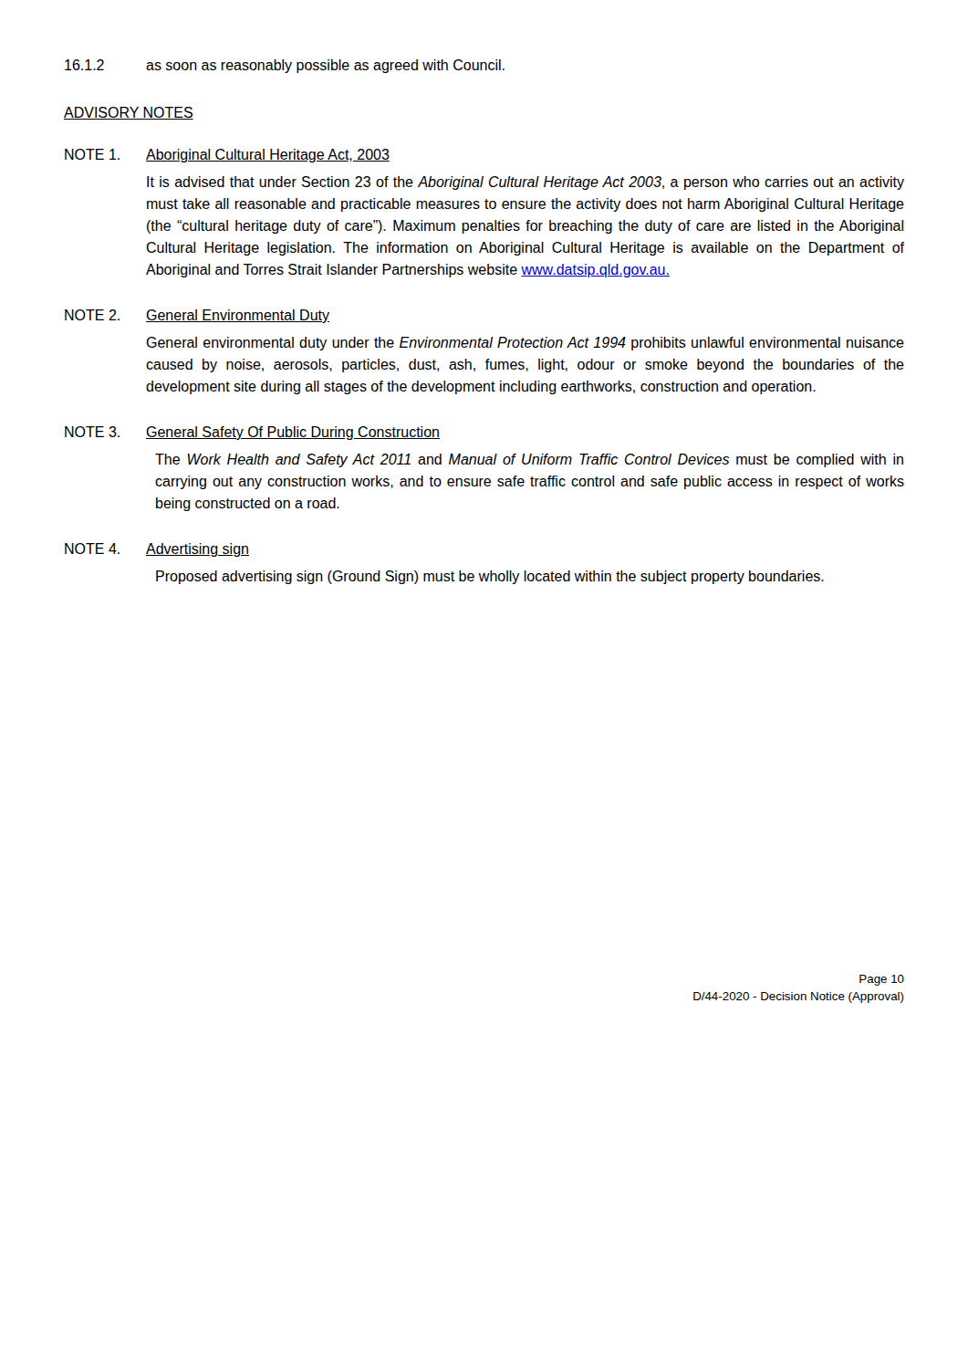16.1.2
as soon as reasonably possible as agreed with Council.
ADVISORY NOTES
NOTE 1.
Aboriginal Cultural Heritage Act, 2003
It is advised that under Section 23 of the Aboriginal Cultural Heritage Act 2003, a person who carries out an activity must take all reasonable and practicable measures to ensure the activity does not harm Aboriginal Cultural Heritage (the “cultural heritage duty of care”). Maximum penalties for breaching the duty of care are listed in the Aboriginal Cultural Heritage legislation. The information on Aboriginal Cultural Heritage is available on the Department of Aboriginal and Torres Strait Islander Partnerships website www.datsip.qld.gov.au.
NOTE 2.
General Environmental Duty
General environmental duty under the Environmental Protection Act 1994 prohibits unlawful environmental nuisance caused by noise, aerosols, particles, dust, ash, fumes, light, odour or smoke beyond the boundaries of the development site during all stages of the development including earthworks, construction and operation.
NOTE 3.
General Safety Of Public During Construction
The Work Health and Safety Act 2011 and Manual of Uniform Traffic Control Devices must be complied with in carrying out any construction works, and to ensure safe traffic control and safe public access in respect of works being constructed on a road.
NOTE 4.
Advertising sign
Proposed advertising sign (Ground Sign) must be wholly located within the subject property boundaries.
Page 10
D/44-2020 - Decision Notice (Approval)